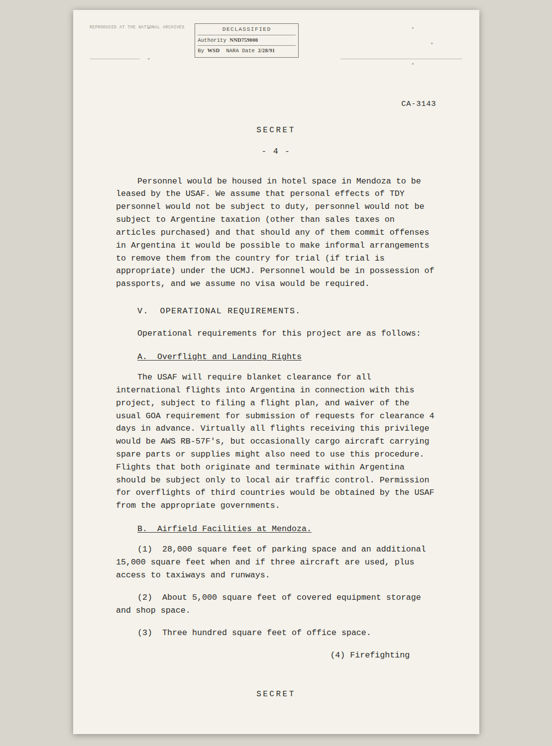REPRODUCED AT THE NATIONAL ARCHIVES
DECLASSIFIED
Authority NND759000
By WSD NARA Date 2/28/91
• • • • •
CA-3143
SECRET
- 4 -
Personnel would be housed in hotel space in Mendoza to be leased by the USAF. We assume that personal effects of TDY personnel would not be subject to duty, personnel would not be subject to Argentine taxation (other than sales taxes on articles purchased) and that should any of them commit offenses in Argentina it would be possible to make informal arrangements to remove them from the country for trial (if trial is appropriate) under the UCMJ. Personnel would be in possession of passports, and we assume no visa would be required.
V. OPERATIONAL REQUIREMENTS.
Operational requirements for this project are as follows:
A. Overflight and Landing Rights
The USAF will require blanket clearance for all international flights into Argentina in connection with this project, subject to filing a flight plan, and waiver of the usual GOA requirement for submission of requests for clearance 4 days in advance. Virtually all flights receiving this privilege would be AWS RB-57F's, but occasionally cargo aircraft carrying spare parts or supplies might also need to use this procedure. Flights that both originate and terminate within Argentina should be subject only to local air traffic control. Permission for overflights of third countries would be obtained by the USAF from the appropriate governments.
B. Airfield Facilities at Mendoza.
(1) 28,000 square feet of parking space and an additional 15,000 square feet when and if three aircraft are used, plus access to taxiways and runways.
(2) About 5,000 square feet of covered equipment storage and shop space.
(3) Three hundred square feet of office space.
(4) Firefighting
SECRET